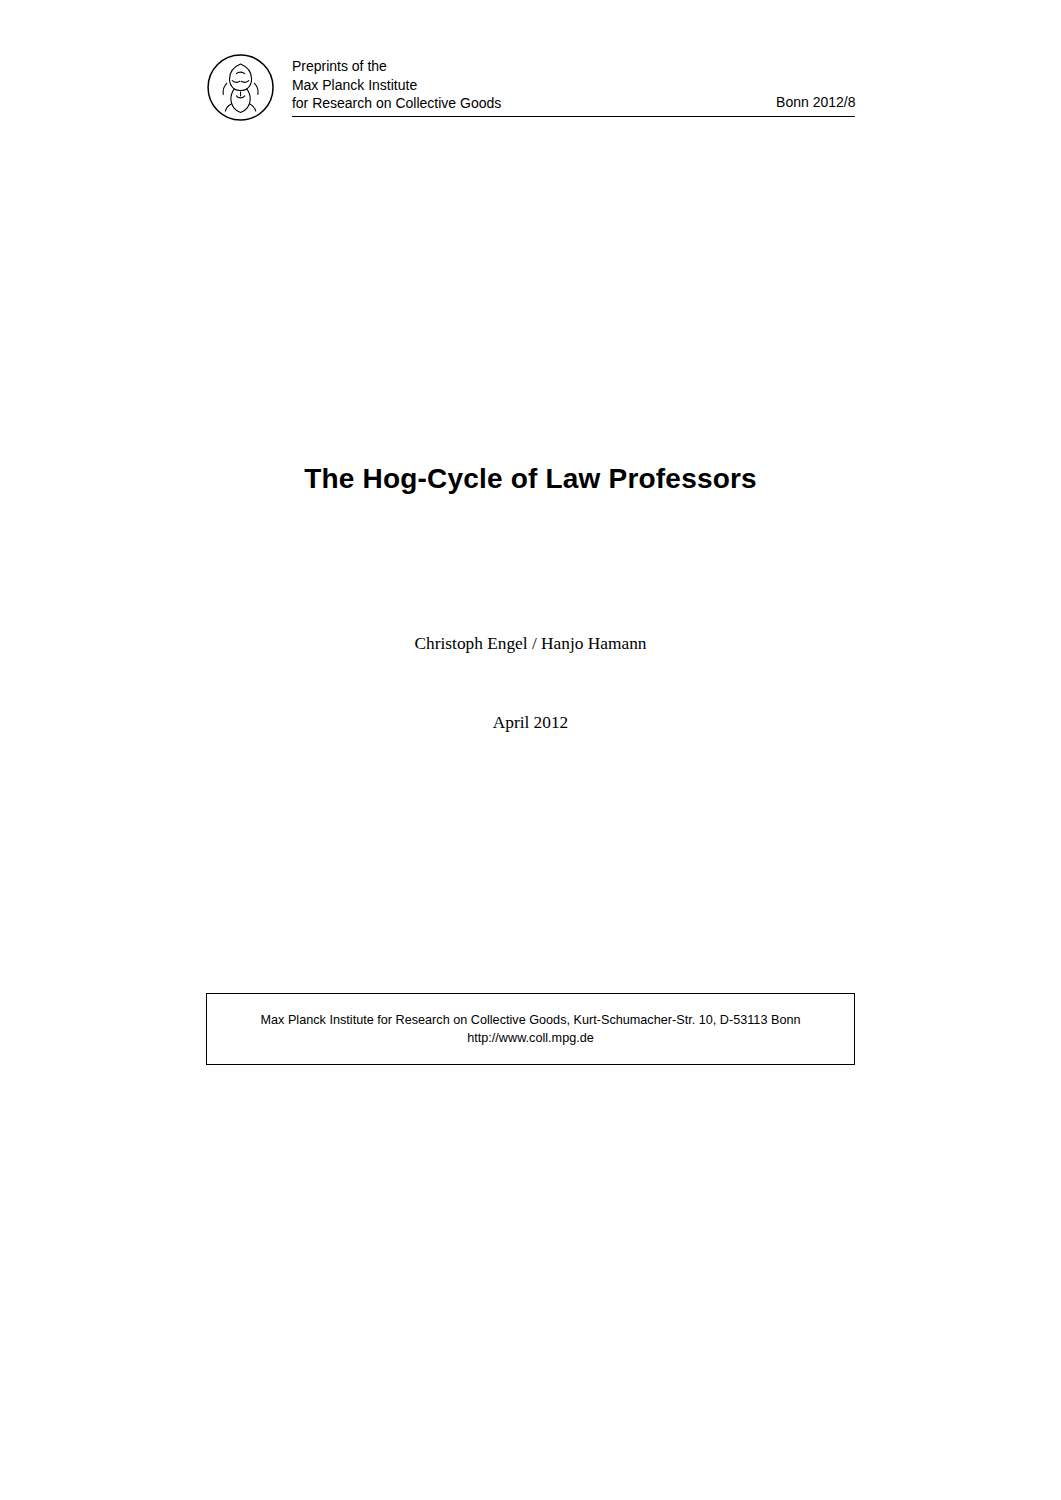Preprints of the
Max Planck Institute
for Research on Collective Goods
Bonn 2012/8
The Hog-Cycle of Law Professors
Christoph Engel / Hanjo Hamann
April 2012
Max Planck Institute for Research on Collective Goods, Kurt-Schumacher-Str. 10, D-53113 Bonn
http://www.coll.mpg.de